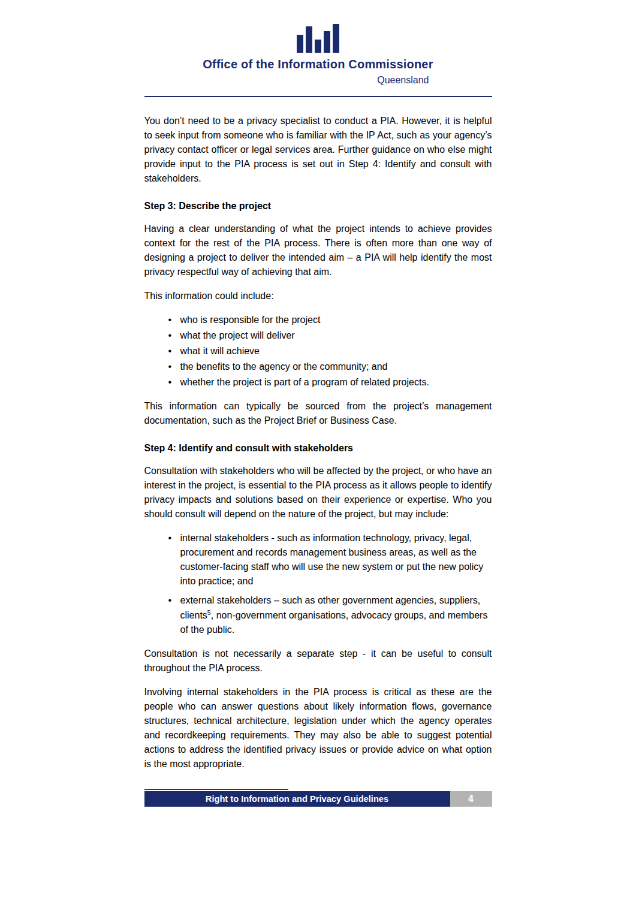Office of the Information Commissioner
Queensland
You don’t need to be a privacy specialist to conduct a PIA. However, it is helpful to seek input from someone who is familiar with the IP Act, such as your agency’s privacy contact officer or legal services area. Further guidance on who else might provide input to the PIA process is set out in Step 4: Identify and consult with stakeholders.
Step 3: Describe the project
Having a clear understanding of what the project intends to achieve provides context for the rest of the PIA process. There is often more than one way of designing a project to deliver the intended aim – a PIA will help identify the most privacy respectful way of achieving that aim.
This information could include:
who is responsible for the project
what the project will deliver
what it will achieve
the benefits to the agency or the community; and
whether the project is part of a program of related projects.
This information can typically be sourced from the project’s management documentation, such as the Project Brief or Business Case.
Step 4: Identify and consult with stakeholders
Consultation with stakeholders who will be affected by the project, or who have an interest in the project, is essential to the PIA process as it allows people to identify privacy impacts and solutions based on their experience or expertise. Who you should consult will depend on the nature of the project, but may include:
internal stakeholders - such as information technology, privacy, legal, procurement and records management business areas, as well as the customer-facing staff who will use the new system or put the new policy into practice; and
external stakeholders – such as other government agencies, suppliers, clients5, non-government organisations, advocacy groups, and members of the public.
Consultation is not necessarily a separate step - it can be useful to consult throughout the PIA process.
Involving internal stakeholders in the PIA process is critical as these are the people who can answer questions about likely information flows, governance structures, technical architecture, legislation under which the agency operates and recordkeeping requirements. They may also be able to suggest potential actions to address the identified privacy issues or provide advice on what option is the most appropriate.
5 For some projects, the clients may be the agency's employees.
Right to Information and Privacy Guidelines
4